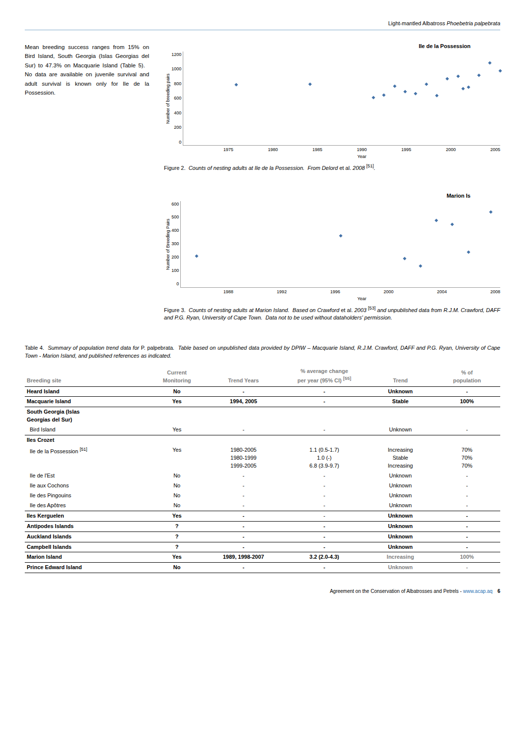Light-mantled Albatross Phoebetria palpebrata
Mean breeding success ranges from 15% on Bird Island, South Georgia (Islas Georgias del Sur) to 47.3% on Macquarie Island (Table 5). No data are available on juvenile survival and adult survival is known only for Ile de la Possession.
Ile de la Possession
Number of breeding pairs
120010008006004002000
1975198019851990199520002005
Year
Figure 2. Counts of nesting adults at Ile de la Possession. From Delord et al. 2008 [51].
Marion Is
Number of Breeding Pairs
6005004003002001000
198819921996200020042008
Year
Figure 3. Counts of nesting adults at Marion Island. Based on Crawford et al. 2003 [53] and unpublished data from R.J.M. Crawford, DAFF and P.G. Ryan, University of Cape Town. Data not to be used without dataholders' permission.
Table 4. Summary of population trend data for P. palpebrata. Table based on unpublished data provided by DPIW – Macquarie Island, R.J.M. Crawford, DAFF and P.G. Ryan, University of Cape Town - Marion Island, and published references as indicated.
| Breeding site | Current Monitoring | Trend Years | % average change per year (95% CI) [55] | Trend | % of population |
| --- | --- | --- | --- | --- | --- |
| Heard Island | No | - | - | Unknown | - |
| Macquarie Island | Yes | 1994, 2005 | - | Stable | 100% |
| South Georgia (Islas Georgias del Sur) | | | | | |
| Bird Island | Yes | - | - | Unknown | - |
| Iles Crozet | | | | | |
| Ile de la Possession [51] | Yes | 1980-2005 1980-1999 1999-2005 | 1.1 (0.5-1.7) 1.0 (-) 6.8 (3.9-9.7) | Increasing Stable Increasing | 70% 70% 70% |
| Ile de l'Est | No | - | - | Unknown | - |
| Ile aux Cochons | No | - | - | Unknown | - |
| Ile des Pingouins | No | - | - | Unknown | - |
| Ile des Apôtres | No | - | - | Unknown | - |
| Iles Kerguelen | Yes | - | - | Unknown | - |
| Antipodes Islands | ? | - | - | Unknown | - |
| Auckland Islands | ? | - | - | Unknown | - |
| Campbell Islands | ? | - | - | Unknown | - |
| Marion Island | Yes | 1989, 1998-2007 | 3.2 (2.0-4.3) | Increasing | 100% |
| Prince Edward Island | No | - | - | Unknown | - |
Agreement on the Conservation of Albatrosses and Petrels - www.acap.aq 6